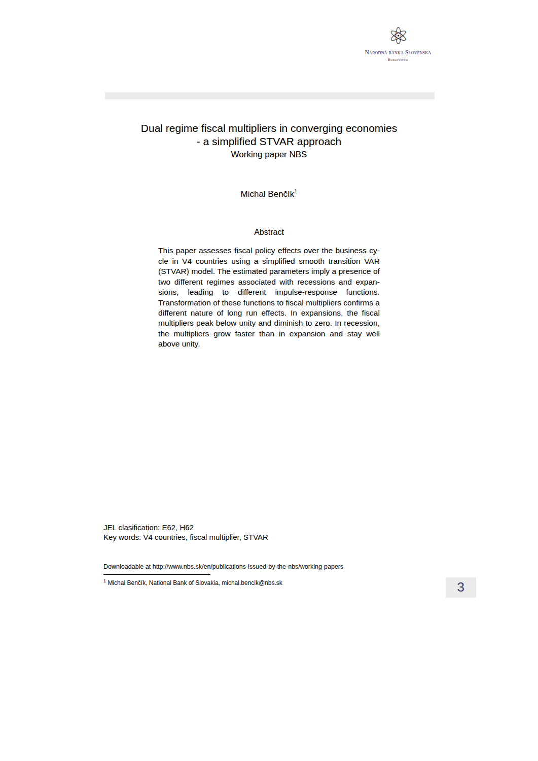⚛
Národná banka Slovenska
Eurosystém
Dual regime fiscal multipliers in converging economies
- a simplified STVAR approach
Working paper NBS
Michal Benčík1
Abstract
This paper assesses fiscal policy effects over the business cycle in V4 countries using a simplified smooth transition VAR (STVAR) model. The estimated parameters imply a presence of two different regimes associated with recessions and expansions, leading to different impulse-response functions. Transformation of these functions to fiscal multipliers confirms a different nature of long run effects. In expansions, the fiscal multipliers peak below unity and diminish to zero. In recession, the multipliers grow faster than in expansion and stay well above unity.
JEL clasification: E62, H62
Key words: V4 countries, fiscal multiplier, STVAR
Downloadable at http://www.nbs.sk/en/publications-issued-by-the-nbs/working-papers
1 Michal Benčík, National Bank of Slovakia, michal.bencik@nbs.sk
3